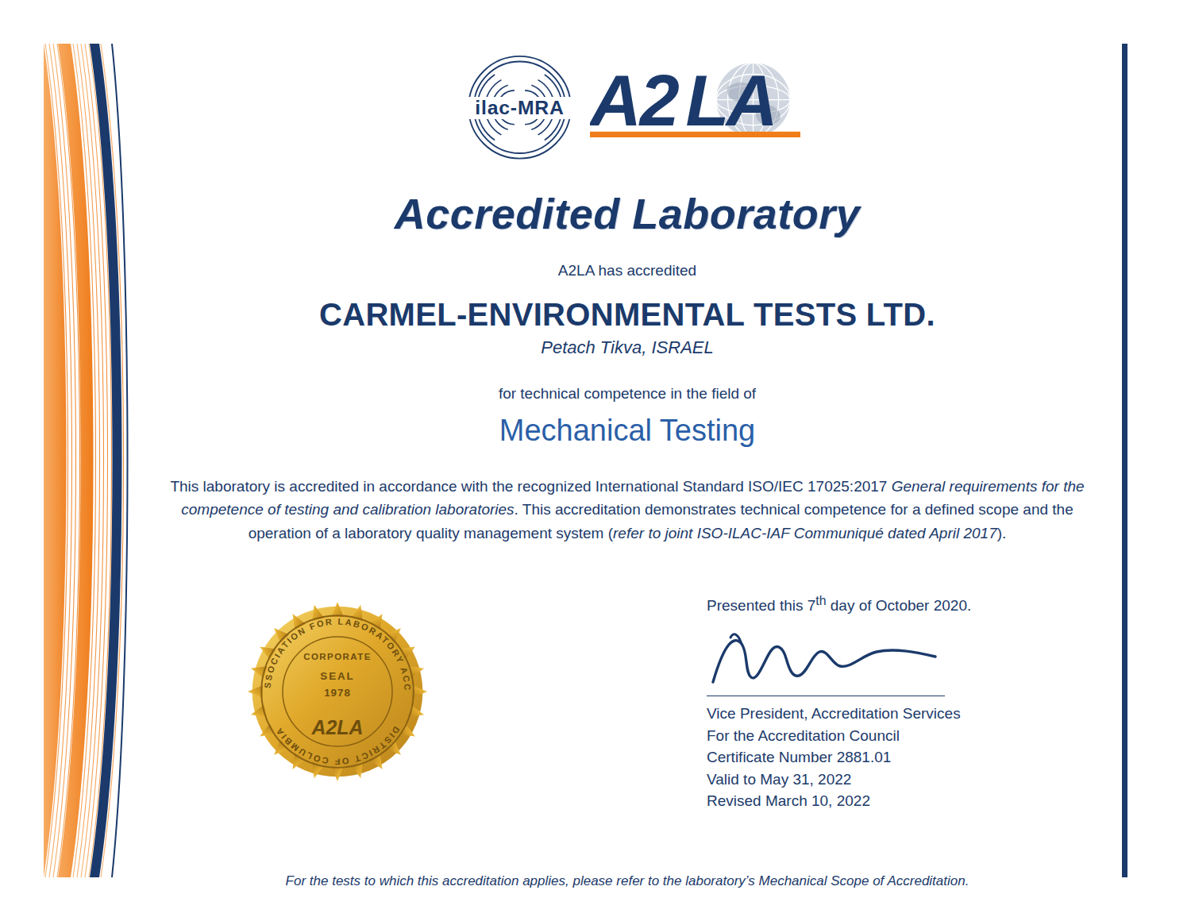ilac-MRA A 2 L A
Accredited Laboratory
A2LA has accredited
CARMEL-ENVIRONMENTAL TESTS LTD.
Petach Tikva, ISRAEL
for technical competence in the field of
Mechanical Testing
This laboratory is accredited in accordance with the recognized International Standard ISO/IEC 17025:2017 General requirements for the competence of testing and calibration laboratories. This accreditation demonstrates technical competence for a defined scope and the operation of a laboratory quality management system (refer to joint ISO-ILAC-IAF Communiqué dated April 2017).
AMERICAN ASSOCIATION FOR LABORATORY ACCREDITATION DISTRICT OF COLUMBIA CORPORATE SEAL 1978 A2LA
Presented this 7th day of October 2020.
Vice President, Accreditation Services
For the Accreditation Council
Certificate Number 2881.01
Valid to May 31, 2022
Revised March 10, 2022
For the tests to which this accreditation applies, please refer to the laboratory’s Mechanical Scope of Accreditation.